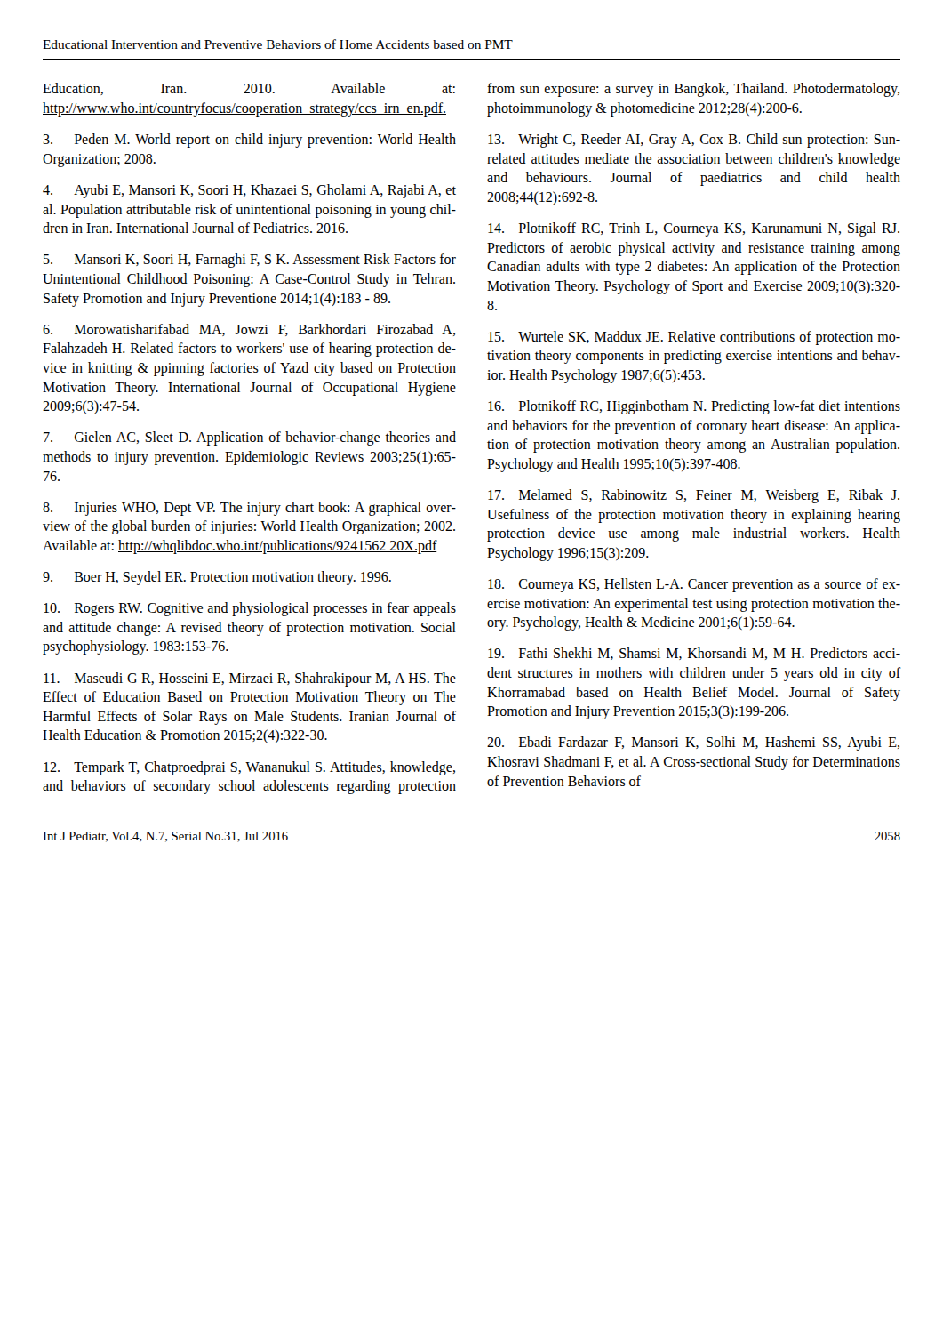Educational Intervention and Preventive Behaviors of Home Accidents based on PMT
Education, Iran. 2010. Available at: http://www.who.int/countryfocus/cooperation_strategy/ccs_irn_en.pdf.
3. Peden M. World report on child injury prevention: World Health Organization; 2008.
4. Ayubi E, Mansori K, Soori H, Khazaei S, Gholami A, Rajabi A, et al. Population attributable risk of unintentional poisoning in young children in Iran. International Journal of Pediatrics. 2016.
5. Mansori K, Soori H, Farnaghi F, S K. Assessment Risk Factors for Unintentional Childhood Poisoning: A Case-Control Study in Tehran. Safety Promotion and Injury Preventione 2014;1(4):183 - 89.
6. Morowatisharifabad MA, Jowzi F, Barkhordari Firozabad A, Falahzadeh H. Related factors to workers' use of hearing protection device in knitting & ppinning factories of Yazd city based on Protection Motivation Theory. International Journal of Occupational Hygiene 2009;6(3):47-54.
7. Gielen AC, Sleet D. Application of behavior-change theories and methods to injury prevention. Epidemiologic Reviews 2003;25(1):65-76.
8. Injuries WHO, Dept VP. The injury chart book: A graphical overview of the global burden of injuries: World Health Organization; 2002. Available at: http://whqlibdoc.who.int/publications/9241562 20X.pdf
9. Boer H, Seydel ER. Protection motivation theory. 1996.
10. Rogers RW. Cognitive and physiological processes in fear appeals and attitude change: A revised theory of protection motivation. Social psychophysiology. 1983:153-76.
11. Maseudi G R, Hosseini E, Mirzaei R, Shahrakipour M, A HS. The Effect of Education Based on Protection Motivation Theory on The Harmful Effects of Solar Rays on Male Students. Iranian Journal of Health Education & Promotion 2015;2(4):322-30.
12. Tempark T, Chatproedprai S, Wananukul S. Attitudes, knowledge, and behaviors of secondary school adolescents regarding protection from sun exposure: a survey in Bangkok, Thailand. Photodermatology, photoimmunology & photomedicine 2012;28(4):200-6.
13. Wright C, Reeder AI, Gray A, Cox B. Child sun protection: Sun-related attitudes mediate the association between children's knowledge and behaviours. Journal of paediatrics and child health 2008;44(12):692-8.
14. Plotnikoff RC, Trinh L, Courneya KS, Karunamuni N, Sigal RJ. Predictors of aerobic physical activity and resistance training among Canadian adults with type 2 diabetes: An application of the Protection Motivation Theory. Psychology of Sport and Exercise 2009;10(3):320-8.
15. Wurtele SK, Maddux JE. Relative contributions of protection motivation theory components in predicting exercise intentions and behavior. Health Psychology 1987;6(5):453.
16. Plotnikoff RC, Higginbotham N. Predicting low-fat diet intentions and behaviors for the prevention of coronary heart disease: An application of protection motivation theory among an Australian population. Psychology and Health 1995;10(5):397-408.
17. Melamed S, Rabinowitz S, Feiner M, Weisberg E, Ribak J. Usefulness of the protection motivation theory in explaining hearing protection device use among male industrial workers. Health Psychology 1996;15(3):209.
18. Courneya KS, Hellsten L-A. Cancer prevention as a source of exercise motivation: An experimental test using protection motivation theory. Psychology, Health & Medicine 2001;6(1):59-64.
19. Fathi Shekhi M, Shamsi M, Khorsandi M, M H. Predictors accident structures in mothers with children under 5 years old in city of Khorramabad based on Health Belief Model. Journal of Safety Promotion and Injury Prevention 2015;3(3):199-206.
20. Ebadi Fardazar F, Mansori K, Solhi M, Hashemi SS, Ayubi E, Khosravi Shadmani F, et al. A Cross-sectional Study for Determinations of Prevention Behaviors of
Int J Pediatr, Vol.4, N.7, Serial No.31, Jul 2016 2058